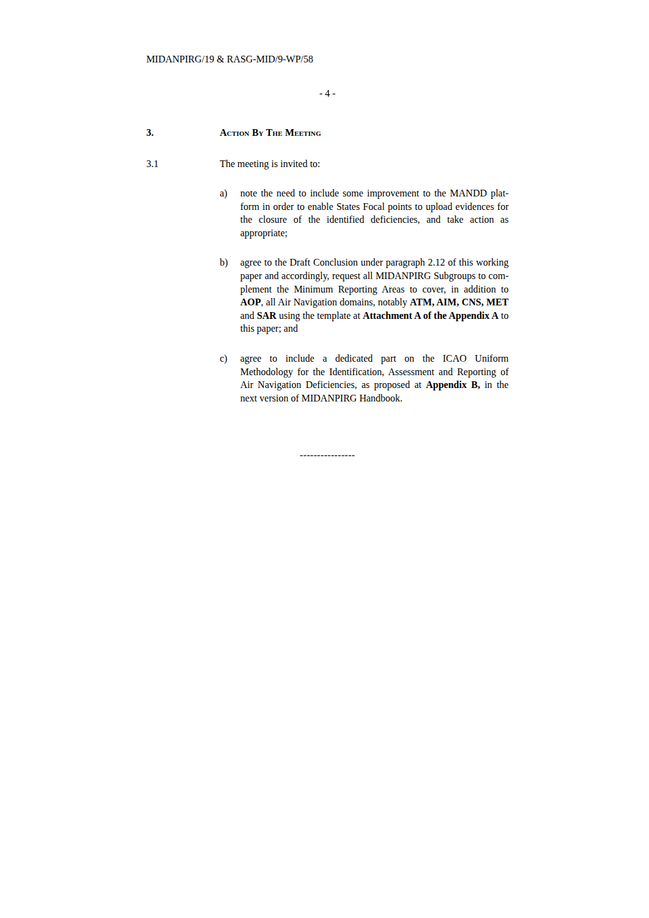MIDANPIRG/19 & RASG-MID/9-WP/58
- 4 -
3. Action By The Meeting
3.1 The meeting is invited to:
a) note the need to include some improvement to the MANDD platform in order to enable States Focal points to upload evidences for the closure of the identified deficiencies, and take action as appropriate;
b) agree to the Draft Conclusion under paragraph 2.12 of this working paper and accordingly, request all MIDANPIRG Subgroups to complement the Minimum Reporting Areas to cover, in addition to AOP, all Air Navigation domains, notably ATM, AIM, CNS, MET and SAR using the template at Attachment A of the Appendix A to this paper; and
c) agree to include a dedicated part on the ICAO Uniform Methodology for the Identification, Assessment and Reporting of Air Navigation Deficiencies, as proposed at Appendix B, in the next version of MIDANPIRG Handbook.
----------------